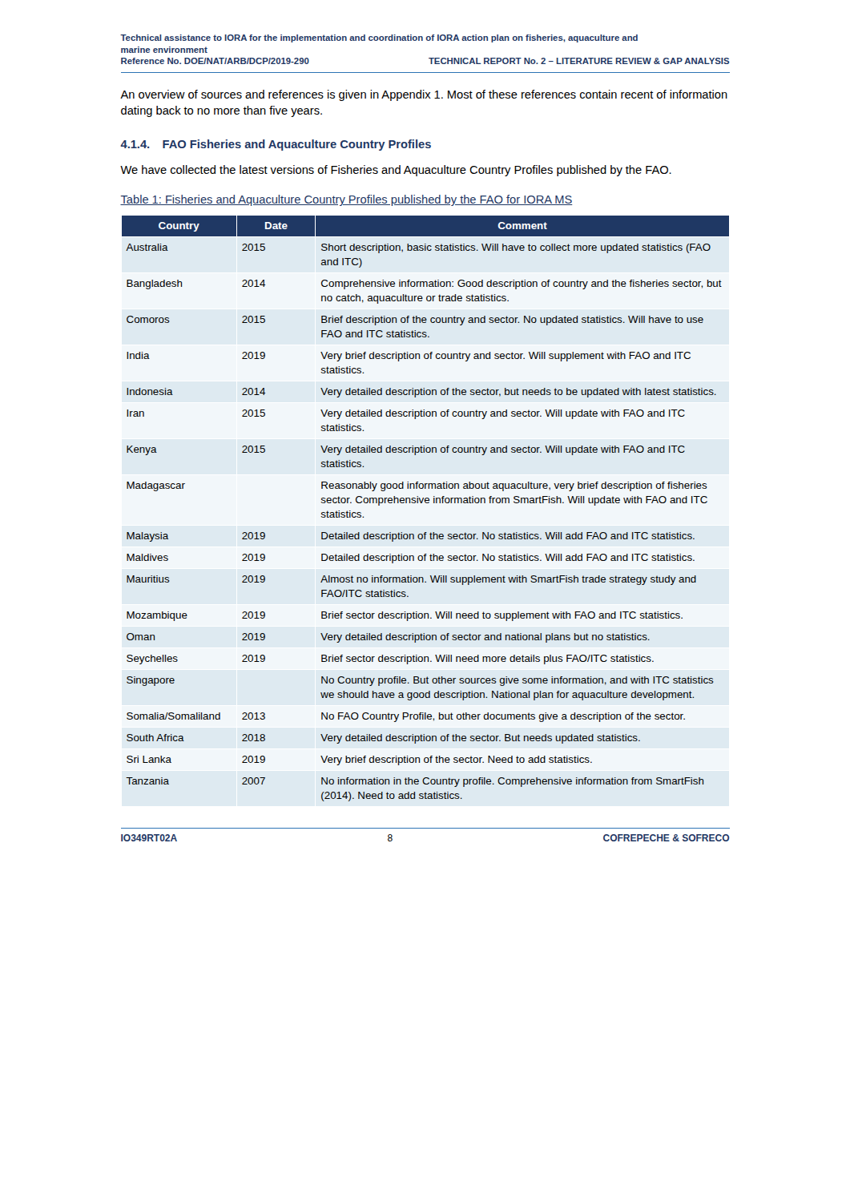Technical assistance to IORA for the implementation and coordination of IORA action plan on fisheries, aquaculture and marine environment
Reference No. DOE/NAT/ARB/DCP/2019-290 TECHNICAL REPORT No. 2 – LITERATURE REVIEW & GAP ANALYSIS
An overview of sources and references is given in Appendix 1. Most of these references contain recent of information dating back to no more than five years.
4.1.4. FAO Fisheries and Aquaculture Country Profiles
We have collected the latest versions of Fisheries and Aquaculture Country Profiles published by the FAO.
Table 1: Fisheries and Aquaculture Country Profiles published by the FAO for IORA MS
| Country | Date | Comment |
| --- | --- | --- |
| Australia | 2015 | Short description, basic statistics. Will have to collect more updated statistics (FAO and ITC) |
| Bangladesh | 2014 | Comprehensive information: Good description of country and the fisheries sector, but no catch, aquaculture or trade statistics. |
| Comoros | 2015 | Brief description of the country and sector. No updated statistics. Will have to use FAO and ITC statistics. |
| India | 2019 | Very brief description of country and sector. Will supplement with FAO and ITC statistics. |
| Indonesia | 2014 | Very detailed description of the sector, but needs to be updated with latest statistics. |
| Iran | 2015 | Very detailed description of country and sector. Will update with FAO and ITC statistics. |
| Kenya | 2015 | Very detailed description of country and sector. Will update with FAO and ITC statistics. |
| Madagascar | | Reasonably good information about aquaculture, very brief description of fisheries sector. Comprehensive information from SmartFish. Will update with FAO and ITC statistics. |
| Malaysia | 2019 | Detailed description of the sector. No statistics. Will add FAO and ITC statistics. |
| Maldives | 2019 | Detailed description of the sector. No statistics. Will add FAO and ITC statistics. |
| Mauritius | 2019 | Almost no information. Will supplement with SmartFish trade strategy study and FAO/ITC statistics. |
| Mozambique | 2019 | Brief sector description. Will need to supplement with FAO and ITC statistics. |
| Oman | 2019 | Very detailed description of sector and national plans but no statistics. |
| Seychelles | 2019 | Brief sector description. Will need more details plus FAO/ITC statistics. |
| Singapore | | No Country profile. But other sources give some information, and with ITC statistics we should have a good description. National plan for aquaculture development. |
| Somalia/Somaliland | 2013 | No FAO Country Profile, but other documents give a description of the sector. |
| South Africa | 2018 | Very detailed description of the sector. But needs updated statistics. |
| Sri Lanka | 2019 | Very brief description of the sector. Need to add statistics. |
| Tanzania | 2007 | No information in the Country profile. Comprehensive information from SmartFish (2014). Need to add statistics. |
IO349RT02A 8 COFREPECHE & SOFRECO